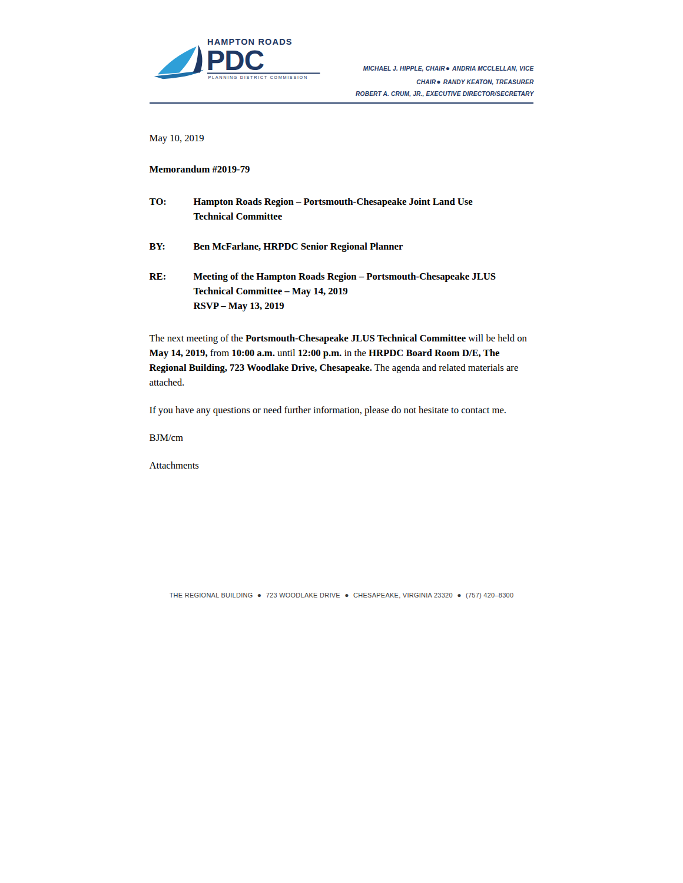HAMPTON ROADS PDC PLANNING DISTRICT COMMISSION
MICHAEL J. HIPPLE, CHAIR● ANDRIA MCCLELLAN, VICE CHAIR● RANDY KEATON, TREASURER
ROBERT A. CRUM, JR., EXECUTIVE DIRECTOR/SECRETARY
May 10, 2019
Memorandum #2019-79
| TO: | Hampton Roads Region – Portsmouth-Chesapeake Joint Land Use Technical Committee |
| BY: | Ben McFarlane, HRPDC Senior Regional Planner |
| RE: | Meeting of the Hampton Roads Region – Portsmouth-Chesapeake JLUS Technical Committee – May 14, 2019 RSVP – May 13, 2019 |
The next meeting of the Portsmouth-Chesapeake JLUS Technical Committee will be held on May 14, 2019, from 10:00 a.m. until 12:00 p.m. in the HRPDC Board Room D/E, The Regional Building, 723 Woodlake Drive, Chesapeake. The agenda and related materials are attached.
If you have any questions or need further information, please do not hesitate to contact me.
BJM/cm
Attachments
THE REGIONAL BUILDING ● 723 WOODLAKE DRIVE ● CHESAPEAKE, VIRGINIA 23320 ● (757) 420–8300